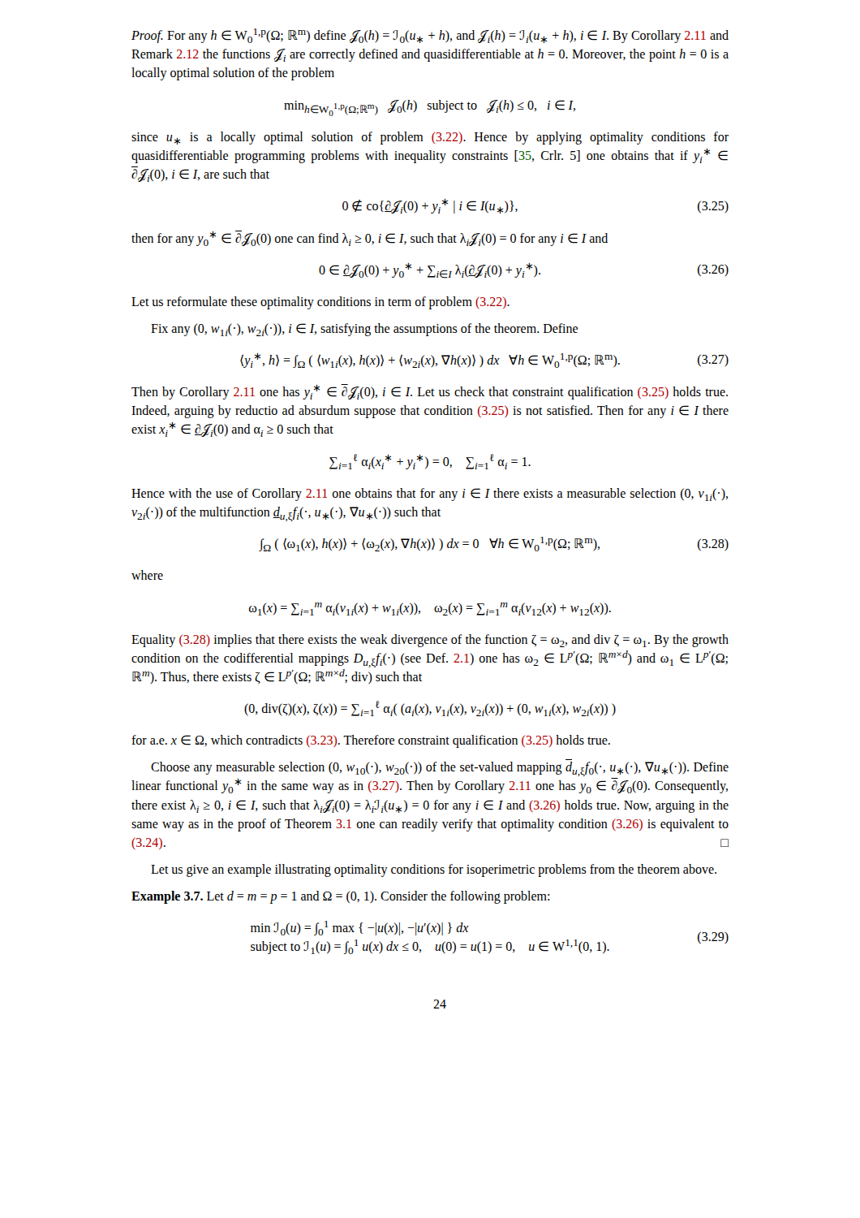Proof. For any h ∈ W01,p(Ω; ℝm) define 𝒥0(h) = ℐ0(u∗ + h), and 𝒥i(h) = ℐi(u∗ + h), i ∈ I. By Corollary 2.11 and Remark 2.12 the functions 𝒥i are correctly defined and quasidifferentiable at h = 0. Moreover, the point h = 0 is a locally optimal solution of the problem
minh∈W01,p(Ω;ℝm) 𝒥0(h) subject to 𝒥i(h) ≤ 0, i ∈ I,
since u∗ is a locally optimal solution of problem (3.22). Hence by applying optimality conditions for quasidifferentiable programming problems with inequality constraints [35, Crlr. 5] one obtains that if yi∗ ∈ ∂𝒥i(0), i ∈ I, are such that
0 ∉ co{∂𝒥i(0) + yi∗ | i ∈ I(u∗)}, (3.25)
then for any y0∗ ∈ ∂𝒥0(0) one can find λi ≥ 0, i ∈ I, such that λi𝒥i(0) = 0 for any i ∈ I and
0 ∈ ∂𝒥0(0) + y0∗ + ∑i∈I λi(∂𝒥i(0) + yi∗). (3.26)
Let us reformulate these optimality conditions in term of problem (3.22).
Fix any (0, w1i(·), w2i(·)), i ∈ I, satisfying the assumptions of the theorem. Define
⟨yi∗, h⟩ = ∫Ω ( ⟨w1i(x), h(x)⟩ + ⟨w2i(x), ∇h(x)⟩ ) dx ∀h ∈ W01,p(Ω; ℝm). (3.27)
Then by Corollary 2.11 one has yi∗ ∈ ∂𝒥i(0), i ∈ I. Let us check that constraint qualification (3.25) holds true. Indeed, arguing by reductio ad absurdum suppose that condition (3.25) is not satisfied. Then for any i ∈ I there exist xi∗ ∈ ∂𝒥i(0) and αi ≥ 0 such that
∑i=1ℓ αi(xi∗ + yi∗) = 0, ∑i=1ℓ αi = 1.
Hence with the use of Corollary 2.11 one obtains that for any i ∈ I there exists a measurable selection (0, v1i(·), v2i(·)) of the multifunction du,ξfi(·, u∗(·), ∇u∗(·)) such that
∫Ω ( ⟨ω1(x), h(x)⟩ + ⟨ω2(x), ∇h(x)⟩ ) dx = 0 ∀h ∈ W01,p(Ω; ℝm), (3.28)
where
ω1(x) = ∑i=1m αi(v1i(x) + w1i(x)), ω2(x) = ∑i=1m αi(v12(x) + w12(x)).
Equality (3.28) implies that there exists the weak divergence of the function ζ = ω2, and div ζ = ω1. By the growth condition on the codifferential mappings Du,ξfi(·) (see Def. 2.1) one has ω2 ∈ Lp′(Ω; ℝm×d) and ω1 ∈ Lp′(Ω; ℝm). Thus, there exists ζ ∈ Lp′(Ω; ℝm×d; div) such that
(0, div(ζ)(x), ζ(x)) = ∑i=1ℓ αi( (ai(x), v1i(x), v2i(x)) + (0, w1i(x), w2i(x)) )
for a.e. x ∈ Ω, which contradicts (3.23). Therefore constraint qualification (3.25) holds true.
Choose any measurable selection (0, w10(·), w20(·)) of the set-valued mapping du,ξf0(·, u∗(·), ∇u∗(·)). Define linear functional y0∗ in the same way as in (3.27). Then by Corollary 2.11 one has y0 ∈ ∂𝒥0(0). Consequently, there exist λi ≥ 0, i ∈ I, such that λi𝒥i(0) = λiℐi(u∗) = 0 for any i ∈ I and (3.26) holds true. Now, arguing in the same way as in the proof of Theorem 3.1 one can readily verify that optimality condition (3.26) is equivalent to (3.24). □
Let us give an example illustrating optimality conditions for isoperimetric problems from the theorem above.
Example 3.7. Let d = m = p = 1 and Ω = (0, 1). Consider the following problem:
min ℐ0(u) = ∫01 max { −|u(x)|, −|u′(x)| } dx
subject to ℐ1(u) = ∫01 u(x) dx ≤ 0, u(0) = u(1) = 0, u ∈ W1,1(0, 1).
(3.29)
24